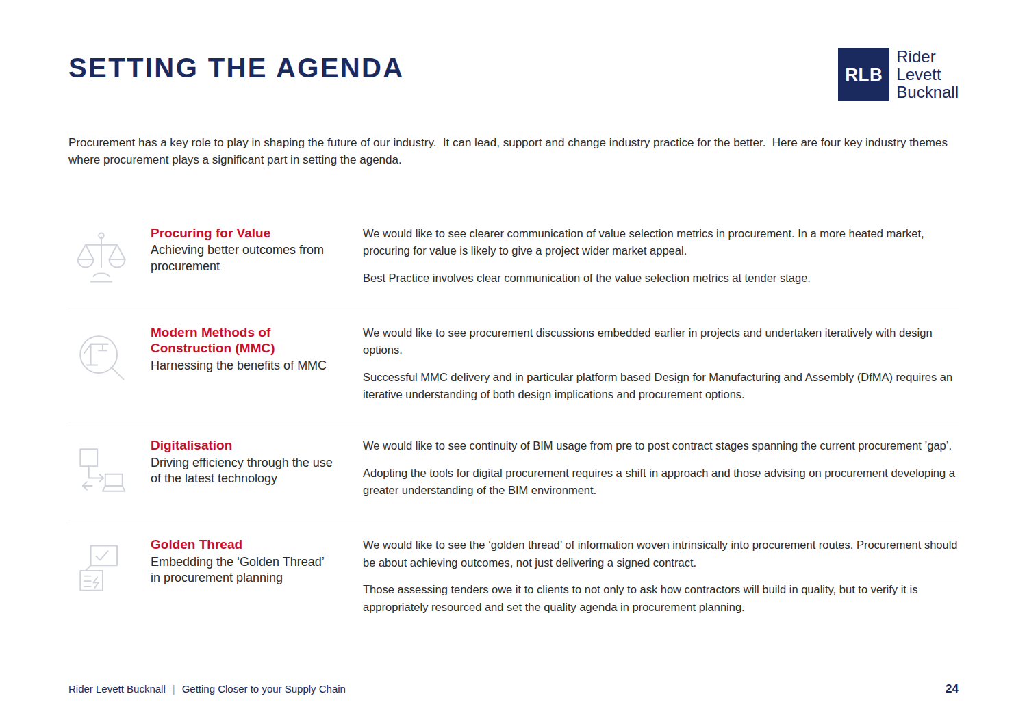Setting the Agenda
RLB
Rider Levett Bucknall
Procurement has a key role to play in shaping the future of our industry. It can lead, support and change industry practice for the better. Here are four key industry themes where procurement plays a significant part in setting the agenda.
| | Procuring for Value Achieving better outcomes from procurement | We would like to see clearer communication of value selection metrics in procurement. In a more heated market, procuring for value is likely to give a project wider market appeal. Best Practice involves clear communication of the value selection metrics at tender stage. |
| | Modern Methods of Construction (MMC) Harnessing the benefits of MMC | We would like to see procurement discussions embedded earlier in projects and undertaken iteratively with design options. Successful MMC delivery and in particular platform based Design for Manufacturing and Assembly (DfMA) requires an iterative understanding of both design implications and procurement options. |
| | Digitalisation Driving efficiency through the use of the latest technology | We would like to see continuity of BIM usage from pre to post contract stages spanning the current procurement ’gap’. Adopting the tools for digital procurement requires a shift in approach and those advising on procurement developing a greater understanding of the BIM environment. |
| | Golden Thread Embedding the ‘Golden Thread’ in procurement planning | We would like to see the ‘golden thread’ of information woven intrinsically into procurement routes. Procurement should be about achieving outcomes, not just delivering a signed contract. Those assessing tenders owe it to clients to not only to ask how contractors will build in quality, but to verify it is appropriately resourced and set the quality agenda in procurement planning. |
Rider Levett Bucknall|Getting Closer to your Supply Chain
24